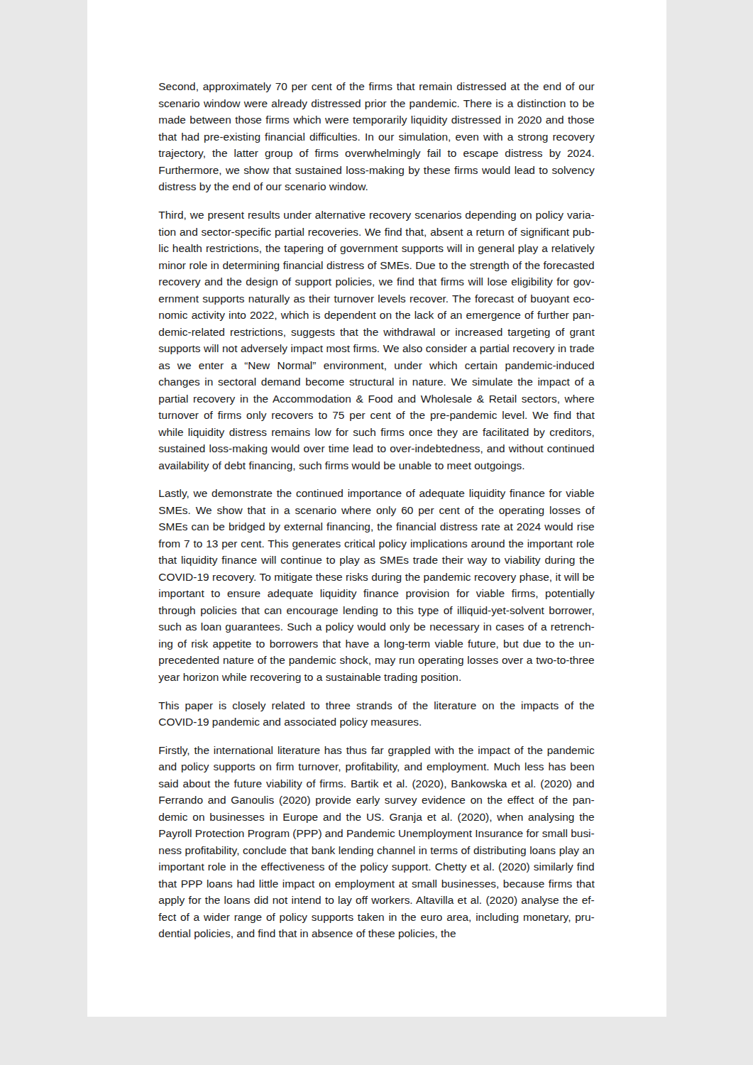Second, approximately 70 per cent of the firms that remain distressed at the end of our scenario window were already distressed prior the pandemic. There is a distinction to be made between those firms which were temporarily liquidity distressed in 2020 and those that had pre-existing financial difficulties. In our simulation, even with a strong recovery trajectory, the latter group of firms overwhelmingly fail to escape distress by 2024. Furthermore, we show that sustained loss-making by these firms would lead to solvency distress by the end of our scenario window.
Third, we present results under alternative recovery scenarios depending on policy variation and sector-specific partial recoveries. We find that, absent a return of significant public health restrictions, the tapering of government supports will in general play a relatively minor role in determining financial distress of SMEs. Due to the strength of the forecasted recovery and the design of support policies, we find that firms will lose eligibility for government supports naturally as their turnover levels recover. The forecast of buoyant economic activity into 2022, which is dependent on the lack of an emergence of further pandemic-related restrictions, suggests that the withdrawal or increased targeting of grant supports will not adversely impact most firms. We also consider a partial recovery in trade as we enter a “New Normal” environment, under which certain pandemic-induced changes in sectoral demand become structural in nature. We simulate the impact of a partial recovery in the Accommodation & Food and Wholesale & Retail sectors, where turnover of firms only recovers to 75 per cent of the pre-pandemic level. We find that while liquidity distress remains low for such firms once they are facilitated by creditors, sustained loss-making would over time lead to over-indebtedness, and without continued availability of debt financing, such firms would be unable to meet outgoings.
Lastly, we demonstrate the continued importance of adequate liquidity finance for viable SMEs. We show that in a scenario where only 60 per cent of the operating losses of SMEs can be bridged by external financing, the financial distress rate at 2024 would rise from 7 to 13 per cent. This generates critical policy implications around the important role that liquidity finance will continue to play as SMEs trade their way to viability during the COVID-19 recovery. To mitigate these risks during the pandemic recovery phase, it will be important to ensure adequate liquidity finance provision for viable firms, potentially through policies that can encourage lending to this type of illiquid-yet-solvent borrower, such as loan guarantees. Such a policy would only be necessary in cases of a retrenching of risk appetite to borrowers that have a long-term viable future, but due to the unprecedented nature of the pandemic shock, may run operating losses over a two-to-three year horizon while recovering to a sustainable trading position.
This paper is closely related to three strands of the literature on the impacts of the COVID-19 pandemic and associated policy measures.
Firstly, the international literature has thus far grappled with the impact of the pandemic and policy supports on firm turnover, profitability, and employment. Much less has been said about the future viability of firms. Bartik et al. (2020), Bankowska et al. (2020) and Ferrando and Ganoulis (2020) provide early survey evidence on the effect of the pandemic on businesses in Europe and the US. Granja et al. (2020), when analysing the Payroll Protection Program (PPP) and Pandemic Unemployment Insurance for small business profitability, conclude that bank lending channel in terms of distributing loans play an important role in the effectiveness of the policy support. Chetty et al. (2020) similarly find that PPP loans had little impact on employment at small businesses, because firms that apply for the loans did not intend to lay off workers. Altavilla et al. (2020) analyse the effect of a wider range of policy supports taken in the euro area, including monetary, prudential policies, and find that in absence of these policies, the